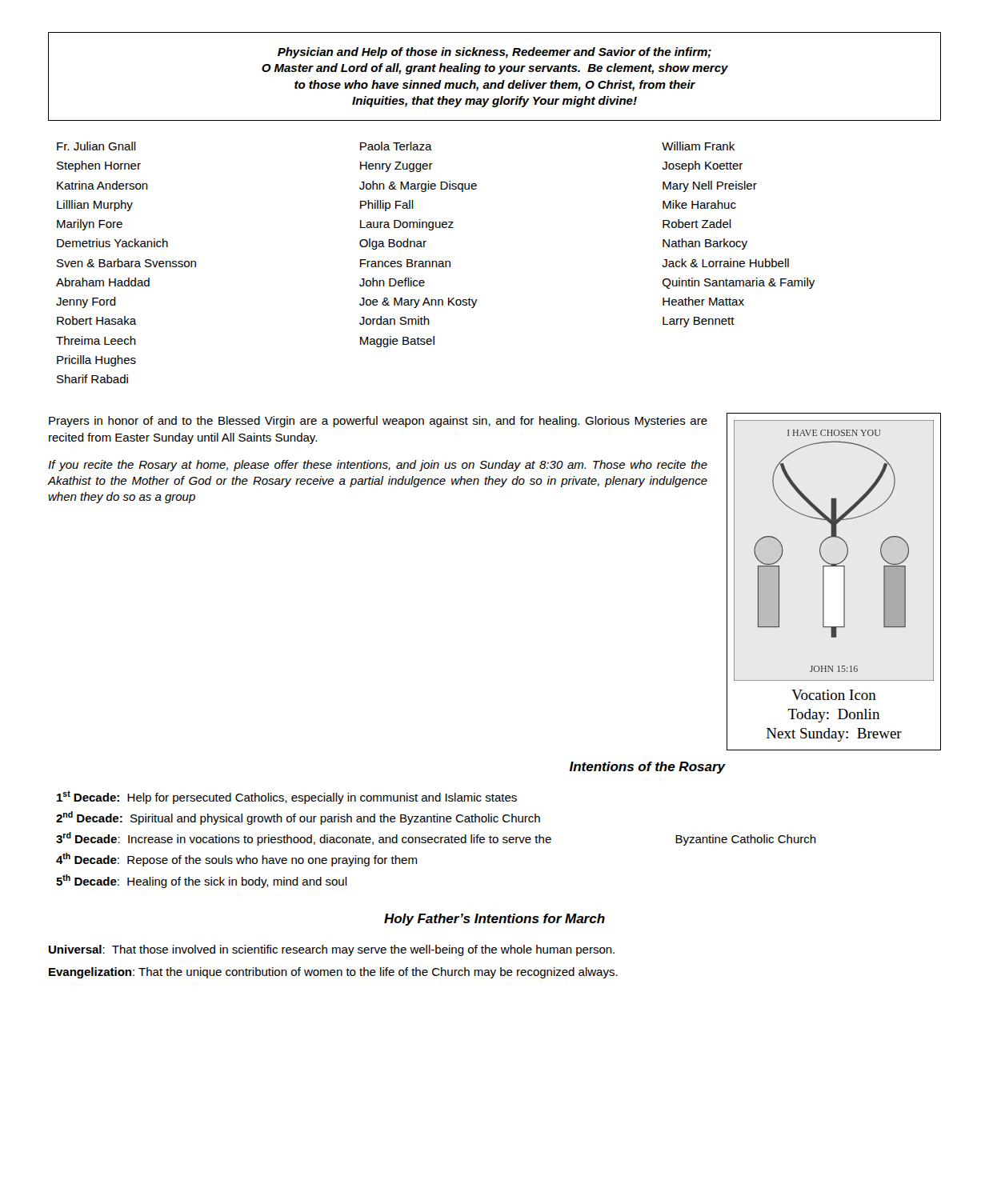Physician and Help of those in sickness, Redeemer and Savior of the infirm;
O Master and Lord of all, grant healing to your servants. Be clement, show mercy
to those who have sinned much, and deliver them, O Christ, from their
Iniquities, that they may glorify Your might divine!
Fr. Julian Gnall
Stephen Horner
Katrina Anderson
Lilllian Murphy
Marilyn Fore
Demetrius Yackanich
Sven & Barbara Svensson
Abraham Haddad
Jenny Ford
Robert Hasaka
Threima Leech
Pricilla Hughes
Sharif Rabadi
Paola Terlaza
Henry Zugger
John & Margie Disque
Phillip Fall
Laura Dominguez
Olga Bodnar
Frances Brannan
John Deflice
Joe & Mary Ann Kosty
Jordan Smith
Maggie Batsel
William Frank
Joseph Koetter
Mary Nell Preisler
Mike Harahuc
Robert Zadel
Nathan Barkocy
Jack & Lorraine Hubbell
Quintin Santamaria & Family
Heather Mattax
Larry Bennett
Prayers in honor of and to the Blessed Virgin are a powerful weapon against sin, and for healing. Glorious Mysteries are recited from Easter Sunday until All Saints Sunday.
If you recite the Rosary at home, please offer these intentions, and join us on Sunday at 8:30 am. Those who recite the Akathist to the Mother of God or the Rosary receive a partial indulgence when they do so in private, plenary indulgence when they do so as a group
Vocation Icon
Today: Donlin
Next Sunday: Brewer
Intentions of the Rosary
1st Decade: Help for persecuted Catholics, especially in communist and Islamic states
2nd Decade: Spiritual and physical growth of our parish and the Byzantine Catholic Church
3rd Decade: Increase in vocations to priesthood, diaconate, and consecrated life to serve the Byzantine Catholic Church
4th Decade: Repose of the souls who have no one praying for them
5th Decade: Healing of the sick in body, mind and soul
Holy Father’s Intentions for March
Universal: That those involved in scientific research may serve the well-being of the whole human person.
Evangelization: That the unique contribution of women to the life of the Church may be recognized always.